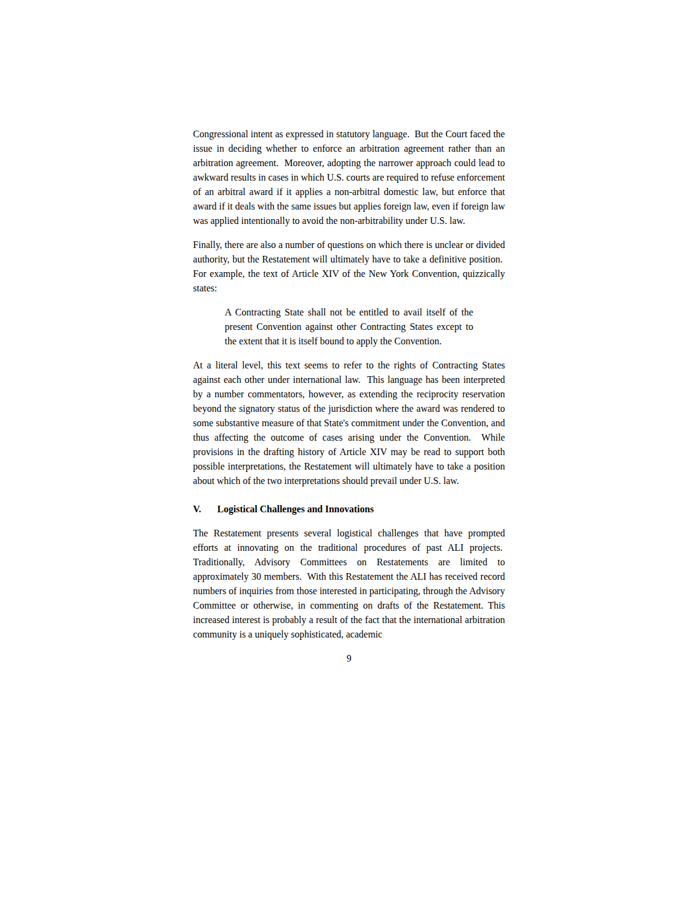Congressional intent as expressed in statutory language. But the Court faced the issue in deciding whether to enforce an arbitration agreement rather than an arbitration agreement. Moreover, adopting the narrower approach could lead to awkward results in cases in which U.S. courts are required to refuse enforcement of an arbitral award if it applies a non-arbitral domestic law, but enforce that award if it deals with the same issues but applies foreign law, even if foreign law was applied intentionally to avoid the non-arbitrability under U.S. law.
Finally, there are also a number of questions on which there is unclear or divided authority, but the Restatement will ultimately have to take a definitive position. For example, the text of Article XIV of the New York Convention, quizzically states:
A Contracting State shall not be entitled to avail itself of the present Convention against other Contracting States except to the extent that it is itself bound to apply the Convention.
At a literal level, this text seems to refer to the rights of Contracting States against each other under international law. This language has been interpreted by a number commentators, however, as extending the reciprocity reservation beyond the signatory status of the jurisdiction where the award was rendered to some substantive measure of that State's commitment under the Convention, and thus affecting the outcome of cases arising under the Convention. While provisions in the drafting history of Article XIV may be read to support both possible interpretations, the Restatement will ultimately have to take a position about which of the two interpretations should prevail under U.S. law.
V. Logistical Challenges and Innovations
The Restatement presents several logistical challenges that have prompted efforts at innovating on the traditional procedures of past ALI projects. Traditionally, Advisory Committees on Restatements are limited to approximately 30 members. With this Restatement the ALI has received record numbers of inquiries from those interested in participating, through the Advisory Committee or otherwise, in commenting on drafts of the Restatement. This increased interest is probably a result of the fact that the international arbitration community is a uniquely sophisticated, academic
9